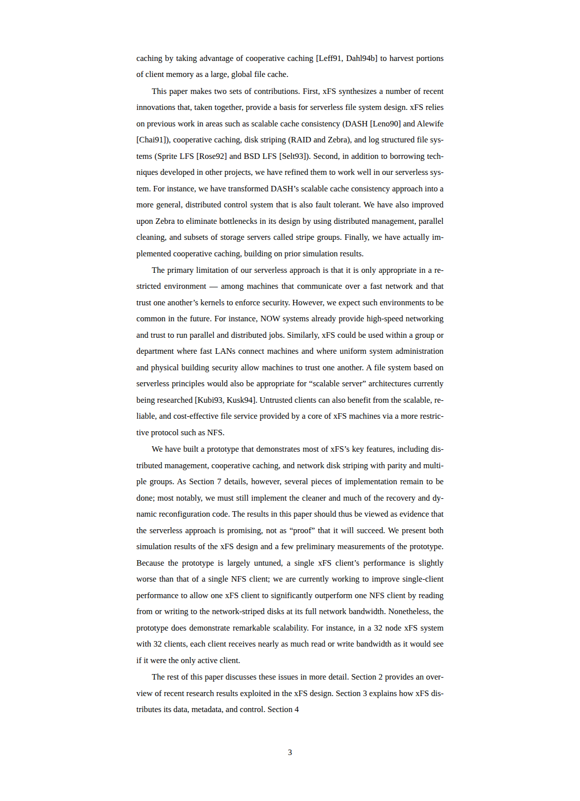caching by taking advantage of cooperative caching [Leff91, Dahl94b] to harvest portions of client memory as a large, global file cache.
This paper makes two sets of contributions. First, xFS synthesizes a number of recent innovations that, taken together, provide a basis for serverless file system design. xFS relies on previous work in areas such as scalable cache consistency (DASH [Leno90] and Alewife [Chai91]), cooperative caching, disk striping (RAID and Zebra), and log structured file systems (Sprite LFS [Rose92] and BSD LFS [Selt93]). Second, in addition to borrowing techniques developed in other projects, we have refined them to work well in our serverless system. For instance, we have transformed DASH’s scalable cache consistency approach into a more general, distributed control system that is also fault tolerant. We have also improved upon Zebra to eliminate bottlenecks in its design by using distributed management, parallel cleaning, and subsets of storage servers called stripe groups. Finally, we have actually implemented cooperative caching, building on prior simulation results.
The primary limitation of our serverless approach is that it is only appropriate in a restricted environment — among machines that communicate over a fast network and that trust one another’s kernels to enforce security. However, we expect such environments to be common in the future. For instance, NOW systems already provide high-speed networking and trust to run parallel and distributed jobs. Similarly, xFS could be used within a group or department where fast LANs connect machines and where uniform system administration and physical building security allow machines to trust one another. A file system based on serverless principles would also be appropriate for “scalable server” architectures currently being researched [Kubi93, Kusk94]. Untrusted clients can also benefit from the scalable, reliable, and cost-effective file service provided by a core of xFS machines via a more restrictive protocol such as NFS.
We have built a prototype that demonstrates most of xFS’s key features, including distributed management, cooperative caching, and network disk striping with parity and multiple groups. As Section 7 details, however, several pieces of implementation remain to be done; most notably, we must still implement the cleaner and much of the recovery and dynamic reconfiguration code. The results in this paper should thus be viewed as evidence that the serverless approach is promising, not as “proof” that it will succeed. We present both simulation results of the xFS design and a few preliminary measurements of the prototype. Because the prototype is largely untuned, a single xFS client’s performance is slightly worse than that of a single NFS client; we are currently working to improve single-client performance to allow one xFS client to significantly outperform one NFS client by reading from or writing to the network-striped disks at its full network bandwidth. Nonetheless, the prototype does demonstrate remarkable scalability. For instance, in a 32 node xFS system with 32 clients, each client receives nearly as much read or write bandwidth as it would see if it were the only active client.
The rest of this paper discusses these issues in more detail. Section 2 provides an overview of recent research results exploited in the xFS design. Section 3 explains how xFS distributes its data, metadata, and control. Section 4
3